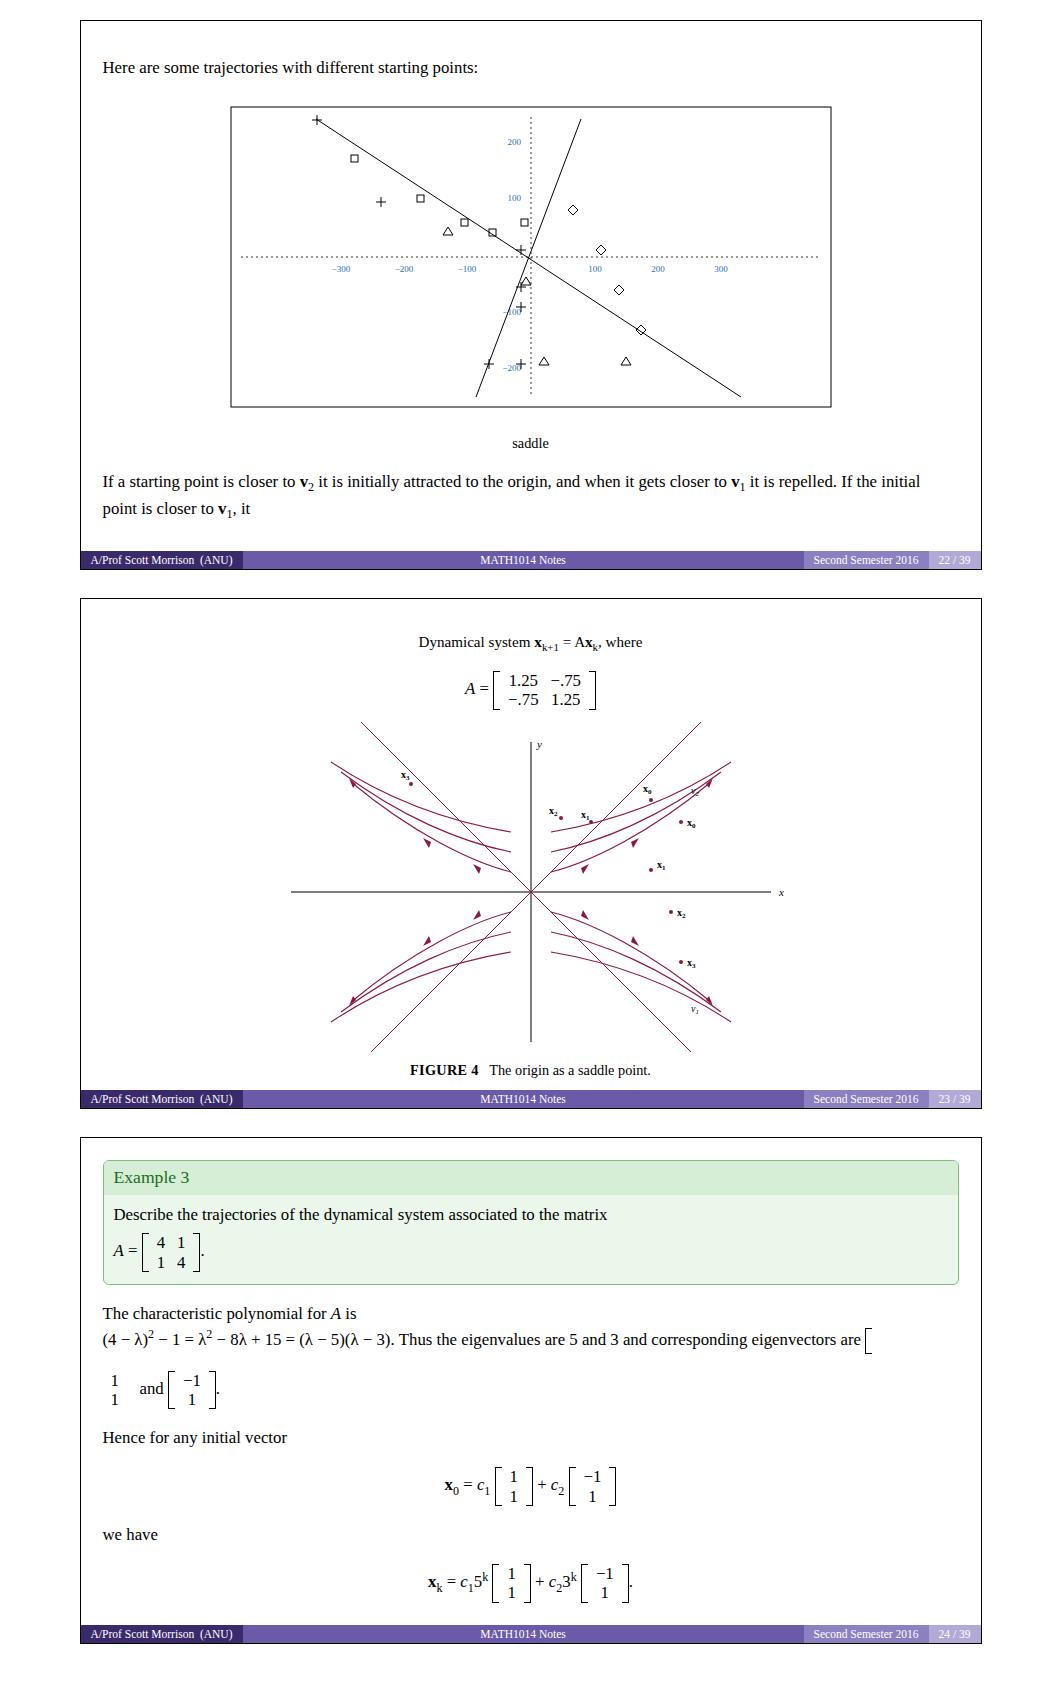Here are some trajectories with different starting points:
−300 −200 −100 100 200 300 200 100 −100 −200
saddle
If a starting point is closer to v2 it is initially attracted to the origin, and when it gets closer to v1 it is repelled. If the initial point is closer to v1, it
A/Prof Scott Morrison (ANU)
MATH1014 Notes
Second Semester 2016
22 / 39
Dynamical system xk+1 = Axk, where
A =
| 1.25 | −.75 |
| −.75 | 1.25 |
x y x0 x0 x1 x2 x3 x1 x2 x3 v2 v1
FIGURE 4 The origin as a saddle point.
A/Prof Scott Morrison (ANU)
MATH1014 Notes
Second Semester 2016
23 / 39
Example 3
Describe the trajectories of the dynamical system associated to the matrix
A =
| 4 | 1 |
| 1 | 4 |
.
The characteristic polynomial for A is
(4 − λ)2 − 1 = λ2 − 8λ + 15 = (λ − 5)(λ − 3). Thus the eigenvalues are 5 and 3 and corresponding eigenvectors are
| 1 |
| 1 |
and
| −1 |
| 1 |
.
Hence for any initial vector
x0 = c1
| 1 |
| 1 |
+ c2
| −1 |
| 1 |
we have
xk = c15k
| 1 |
| 1 |
+ c23k
| −1 |
| 1 |
.
A/Prof Scott Morrison (ANU)
MATH1014 Notes
Second Semester 2016
24 / 39